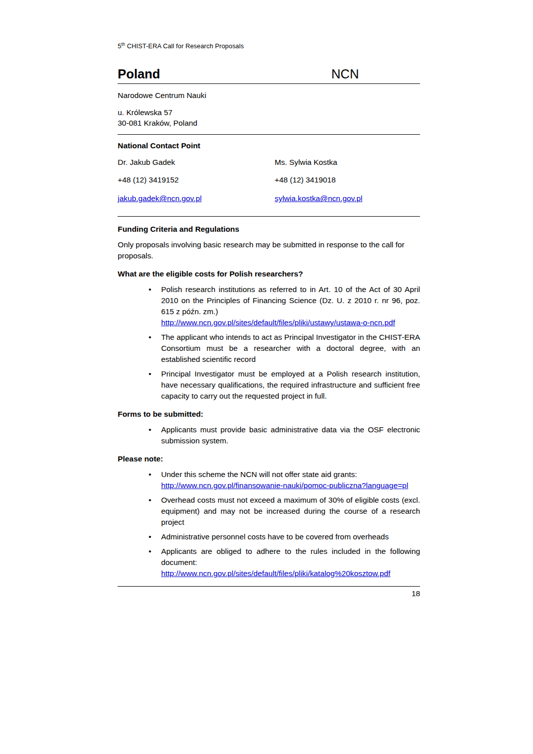5th CHIST-ERA Call for Research Proposals
Poland
NCN
Narodowe Centrum Nauki
u. Królewska 57
30-081 Kraków, Poland
National Contact Point
Dr. Jakub Gadek
+48 (12) 3419152
jakub.gadek@ncn.gov.pl
Ms. Sylwia Kostka
+48 (12) 3419018
sylwia.kostka@ncn.gov.pl
Funding Criteria and Regulations
Only proposals involving basic research may be submitted in response to the call for proposals.
What are the eligible costs for Polish researchers?
Polish research institutions as referred to in Art. 10 of the Act of 30 April 2010 on the Principles of Financing Science (Dz. U. z 2010 r. nr 96, poz. 615 z późn. zm.) http://www.ncn.gov.pl/sites/default/files/pliki/ustawy/ustawa-o-ncn.pdf
The applicant who intends to act as Principal Investigator in the CHIST-ERA Consortium must be a researcher with a doctoral degree, with an established scientific record
Principal Investigator must be employed at a Polish research institution, have necessary qualifications, the required infrastructure and sufficient free capacity to carry out the requested project in full.
Forms to be submitted:
Applicants must provide basic administrative data via the OSF electronic submission system.
Please note:
Under this scheme the NCN will not offer state aid grants: http://www.ncn.gov.pl/finansowanie-nauki/pomoc-publiczna?language=pl
Overhead costs must not exceed a maximum of 30% of eligible costs (excl. equipment) and may not be increased during the course of a research project
Administrative personnel costs have to be covered from overheads
Applicants are obliged to adhere to the rules included in the following document: http://www.ncn.gov.pl/sites/default/files/pliki/katalog%20kosztow.pdf
18